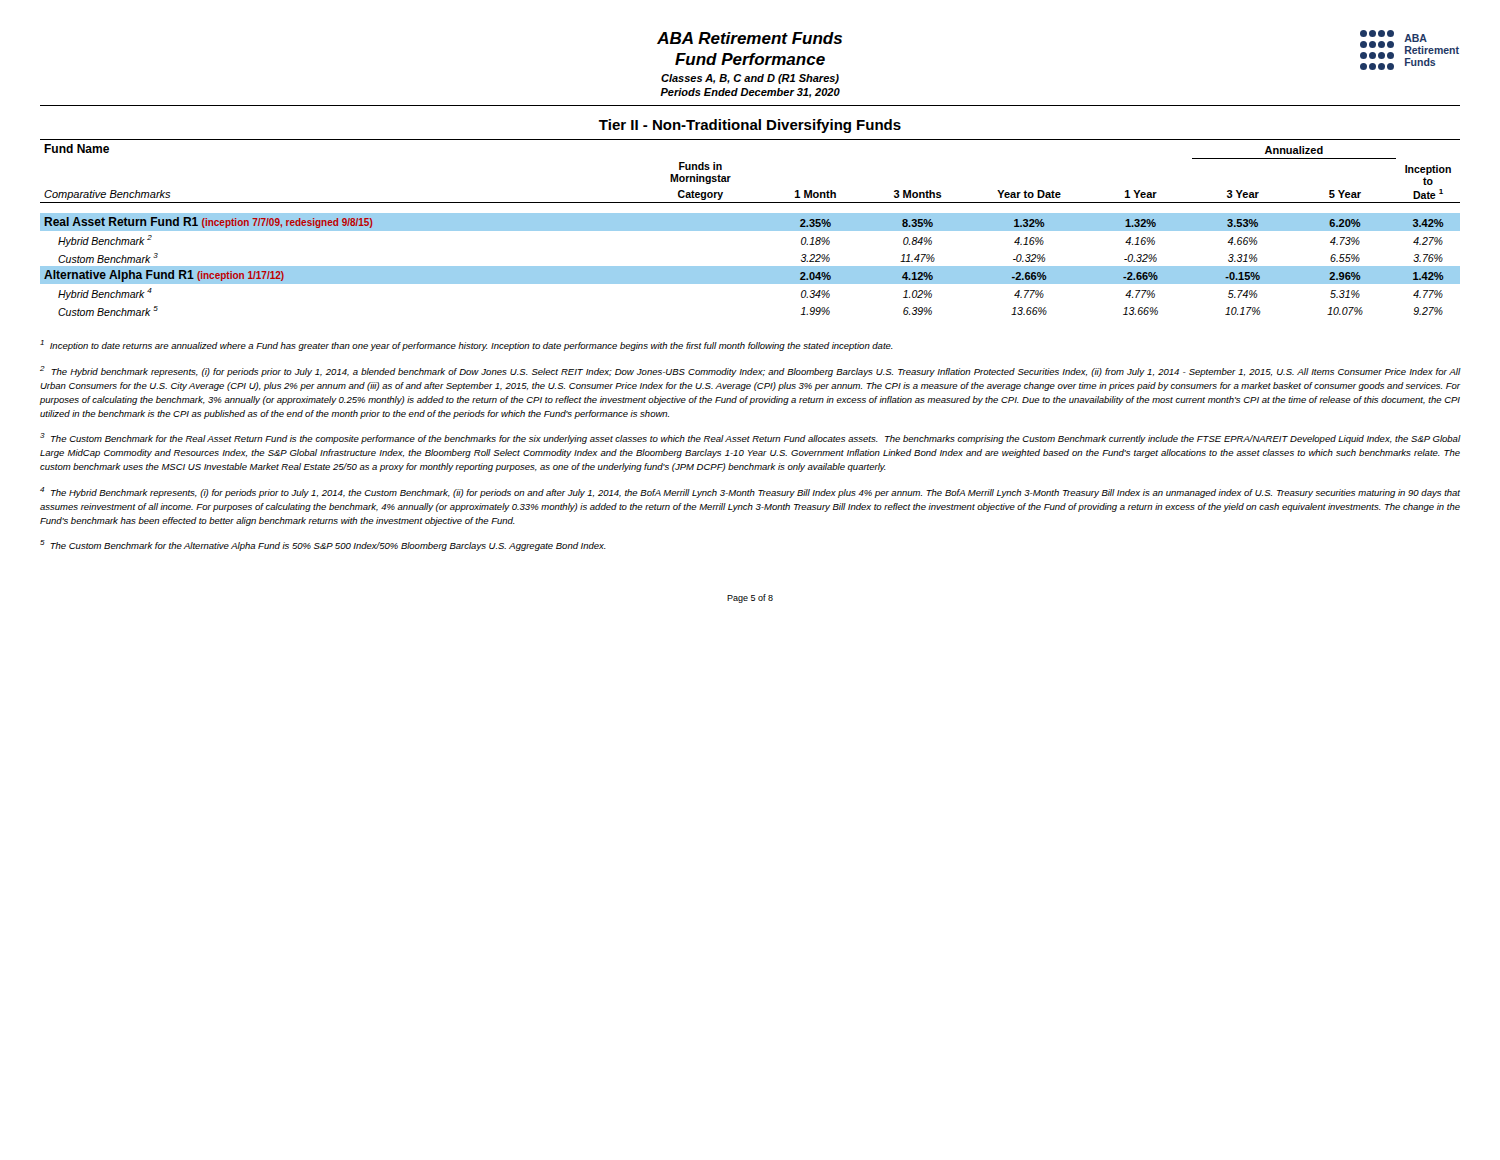| | ABA Retirement Funds |
ABA Retirement Funds
Fund Performance
Classes A, B, C and D (R1 Shares)
Periods Ended December 31, 2020
Tier II - Non-Traditional Diversifying Funds
| Fund Name | | | | | | Annualized | |
| | Funds in Morningstar | | | | | | | Inception to Date 1 |
| Comparative Benchmarks | Category | 1 Month | 3 Months | Year to Date | 1 Year | 3 Year | 5 Year |
| Real Asset Return Fund R1 (inception 7/7/09, redesigned 9/8/15) | | 2.35% | 8.35% | 1.32% | 1.32% | 3.53% | 6.20% | 3.42% |
| Hybrid Benchmark 2 | | 0.18% | 0.84% | 4.16% | 4.16% | 4.66% | 4.73% | 4.27% |
| Custom Benchmark 3 | | 3.22% | 11.47% | -0.32% | -0.32% | 3.31% | 6.55% | 3.76% |
| Alternative Alpha Fund R1 (inception 1/17/12) | | 2.04% | 4.12% | -2.66% | -2.66% | -0.15% | 2.96% | 1.42% |
| Hybrid Benchmark 4 | | 0.34% | 1.02% | 4.77% | 4.77% | 5.74% | 5.31% | 4.77% |
| Custom Benchmark 5 | | 1.99% | 6.39% | 13.66% | 13.66% | 10.17% | 10.07% | 9.27% |
1 Inception to date returns are annualized where a Fund has greater than one year of performance history. Inception to date performance begins with the first full month following the stated inception date.
2 The Hybrid benchmark represents, (i) for periods prior to July 1, 2014, a blended benchmark of Dow Jones U.S. Select REIT Index; Dow Jones-UBS Commodity Index; and Bloomberg Barclays U.S. Treasury Inflation Protected Securities Index, (ii) from July 1, 2014 - September 1, 2015, U.S. All Items Consumer Price Index for All Urban Consumers for the U.S. City Average (CPI U), plus 2% per annum and (iii) as of and after September 1, 2015, the U.S. Consumer Price Index for the U.S. Average (CPI) plus 3% per annum. The CPI is a measure of the average change over time in prices paid by consumers for a market basket of consumer goods and services. For purposes of calculating the benchmark, 3% annually (or approximately 0.25% monthly) is added to the return of the CPI to reflect the investment objective of the Fund of providing a return in excess of inflation as measured by the CPI. Due to the unavailability of the most current month's CPI at the time of release of this document, the CPI utilized in the benchmark is the CPI as published as of the end of the month prior to the end of the periods for which the Fund's performance is shown.
3 The Custom Benchmark for the Real Asset Return Fund is the composite performance of the benchmarks for the six underlying asset classes to which the Real Asset Return Fund allocates assets. The benchmarks comprising the Custom Benchmark currently include the FTSE EPRA/NAREIT Developed Liquid Index, the S&P Global Large MidCap Commodity and Resources Index, the S&P Global Infrastructure Index, the Bloomberg Roll Select Commodity Index and the Bloomberg Barclays 1-10 Year U.S. Government Inflation Linked Bond Index and are weighted based on the Fund's target allocations to the asset classes to which such benchmarks relate. The custom benchmark uses the MSCI US Investable Market Real Estate 25/50 as a proxy for monthly reporting purposes, as one of the underlying fund's (JPM DCPF) benchmark is only available quarterly.
4 The Hybrid Benchmark represents, (i) for periods prior to July 1, 2014, the Custom Benchmark, (ii) for periods on and after July 1, 2014, the BofA Merrill Lynch 3-Month Treasury Bill Index plus 4% per annum. The BofA Merrill Lynch 3-Month Treasury Bill Index is an unmanaged index of U.S. Treasury securities maturing in 90 days that assumes reinvestment of all income. For purposes of calculating the benchmark, 4% annually (or approximately 0.33% monthly) is added to the return of the Merrill Lynch 3-Month Treasury Bill Index to reflect the investment objective of the Fund of providing a return in excess of the yield on cash equivalent investments. The change in the Fund's benchmark has been effected to better align benchmark returns with the investment objective of the Fund.
5 The Custom Benchmark for the Alternative Alpha Fund is 50% S&P 500 Index/50% Bloomberg Barclays U.S. Aggregate Bond Index.
Page 5 of 8